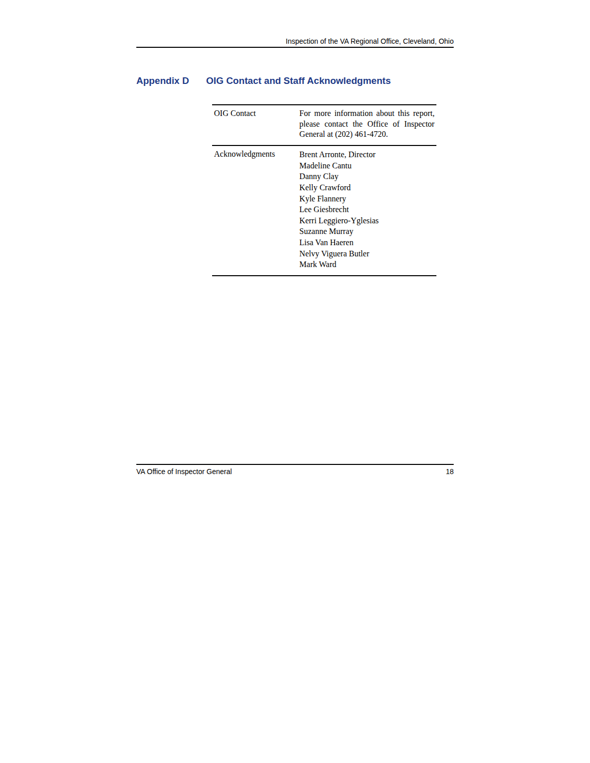Inspection of the VA Regional Office, Cleveland, Ohio
Appendix D OIG Contact and Staff Acknowledgments
| OIG Contact | For more information about this report, please contact the Office of Inspector General at (202) 461-4720. |
| Acknowledgments | Brent Arronte, Director Madeline Cantu Danny Clay Kelly Crawford Kyle Flannery Lee Giesbrecht Kerri Leggiero-Yglesias Suzanne Murray Lisa Van Haeren Nelvy Viguera Butler Mark Ward |
VA Office of Inspector General 18